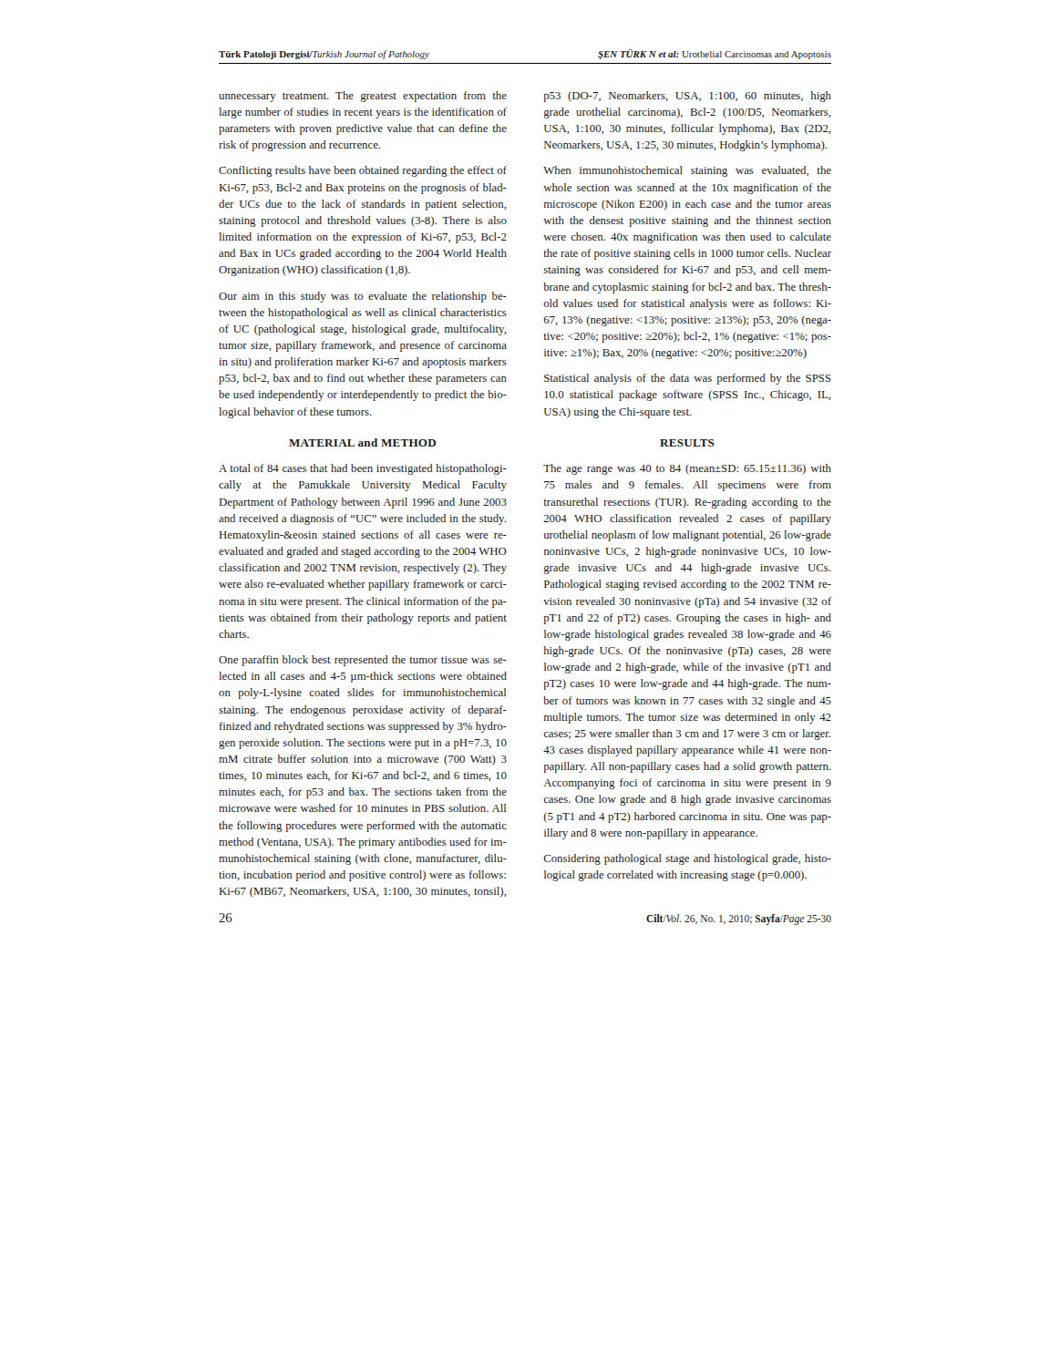Türk Patoloji Dergisi/Turkish Journal of Pathology
ŞEN TÜRK N et al: Urothelial Carcinomas and Apoptosis
unnecessary treatment. The greatest expectation from the large number of studies in recent years is the identification of parameters with proven predictive value that can define the risk of progression and recurrence.
Conflicting results have been obtained regarding the effect of Ki-67, p53, Bcl-2 and Bax proteins on the prognosis of bladder UCs due to the lack of standards in patient selection, staining protocol and threshold values (3-8). There is also limited information on the expression of Ki-67, p53, Bcl-2 and Bax in UCs graded according to the 2004 World Health Organization (WHO) classification (1,8).
Our aim in this study was to evaluate the relationship between the histopathological as well as clinical characteristics of UC (pathological stage, histological grade, multifocality, tumor size, papillary framework, and presence of carcinoma in situ) and proliferation marker Ki-67 and apoptosis markers p53, bcl-2, bax and to find out whether these parameters can be used independently or interdependently to predict the biological behavior of these tumors.
MATERIAL and METHOD
A total of 84 cases that had been investigated histopathologically at the Pamukkale University Medical Faculty Department of Pathology between April 1996 and June 2003 and received a diagnosis of “UC” were included in the study. Hematoxylin-&eosin stained sections of all cases were re-evaluated and graded and staged according to the 2004 WHO classification and 2002 TNM revision, respectively (2). They were also re-evaluated whether papillary framework or carcinoma in situ were present. The clinical information of the patients was obtained from their pathology reports and patient charts.
One paraffin block best represented the tumor tissue was selected in all cases and 4-5 µm-thick sections were obtained on poly-L-lysine coated slides for immunohistochemical staining. The endogenous peroxidase activity of deparaffinized and rehydrated sections was suppressed by 3% hydrogen peroxide solution. The sections were put in a pH=7.3, 10 mM citrate buffer solution into a microwave (700 Watt) 3 times, 10 minutes each, for Ki-67 and bcl-2, and 6 times, 10 minutes each, for p53 and bax. The sections taken from the microwave were washed for 10 minutes in PBS solution. All the following procedures were performed with the automatic method (Ventana, USA). The primary antibodies used for immunohistochemical staining (with clone, manufacturer, dilution, incubation period and positive control) were as follows: Ki-67 (MB67, Neomarkers, USA, 1:100, 30 minutes, tonsil), p53 (DO-7, Neomarkers, USA, 1:100, 60 minutes, high grade urothelial carcinoma), Bcl-2 (100/D5, Neomarkers, USA, 1:100, 30 minutes, follicular lymphoma), Bax (2D2, Neomarkers, USA, 1:25, 30 minutes, Hodgkin’s lymphoma).
When immunohistochemical staining was evaluated, the whole section was scanned at the 10x magnification of the microscope (Nikon E200) in each case and the tumor areas with the densest positive staining and the thinnest section were chosen. 40x magnification was then used to calculate the rate of positive staining cells in 1000 tumor cells. Nuclear staining was considered for Ki-67 and p53, and cell membrane and cytoplasmic staining for bcl-2 and bax. The threshold values used for statistical analysis were as follows: Ki-67, 13% (negative: <13%; positive: ≥13%); p53, 20% (negative: <20%; positive: ≥20%); bcl-2, 1% (negative: <1%; positive: ≥1%); Bax, 20% (negative: <20%; positive:≥20%)
Statistical analysis of the data was performed by the SPSS 10.0 statistical package software (SPSS Inc., Chicago, IL, USA) using the Chi-square test.
RESULTS
The age range was 40 to 84 (mean±SD: 65.15±11.36) with 75 males and 9 females. All specimens were from transurethal resections (TUR). Re-grading according to the 2004 WHO classification revealed 2 cases of papillary urothelial neoplasm of low malignant potential, 26 low-grade noninvasive UCs, 2 high-grade noninvasive UCs, 10 low-grade invasive UCs and 44 high-grade invasive UCs. Pathological staging revised according to the 2002 TNM revision revealed 30 noninvasive (pTa) and 54 invasive (32 of pT1 and 22 of pT2) cases. Grouping the cases in high- and low-grade histological grades revealed 38 low-grade and 46 high-grade UCs. Of the noninvasive (pTa) cases, 28 were low-grade and 2 high-grade, while of the invasive (pT1 and pT2) cases 10 were low-grade and 44 high-grade. The number of tumors was known in 77 cases with 32 single and 45 multiple tumors. The tumor size was determined in only 42 cases; 25 were smaller than 3 cm and 17 were 3 cm or larger. 43 cases displayed papillary appearance while 41 were non-papillary. All non-papillary cases had a solid growth pattern. Accompanying foci of carcinoma in situ were present in 9 cases. One low grade and 8 high grade invasive carcinomas (5 pT1 and 4 pT2) harbored carcinoma in situ. One was papillary and 8 were non-papillary in appearance.
Considering pathological stage and histological grade, histological grade correlated with increasing stage (p=0.000).
26
Cilt/Vol. 26, No. 1, 2010; Sayfa/Page 25-30